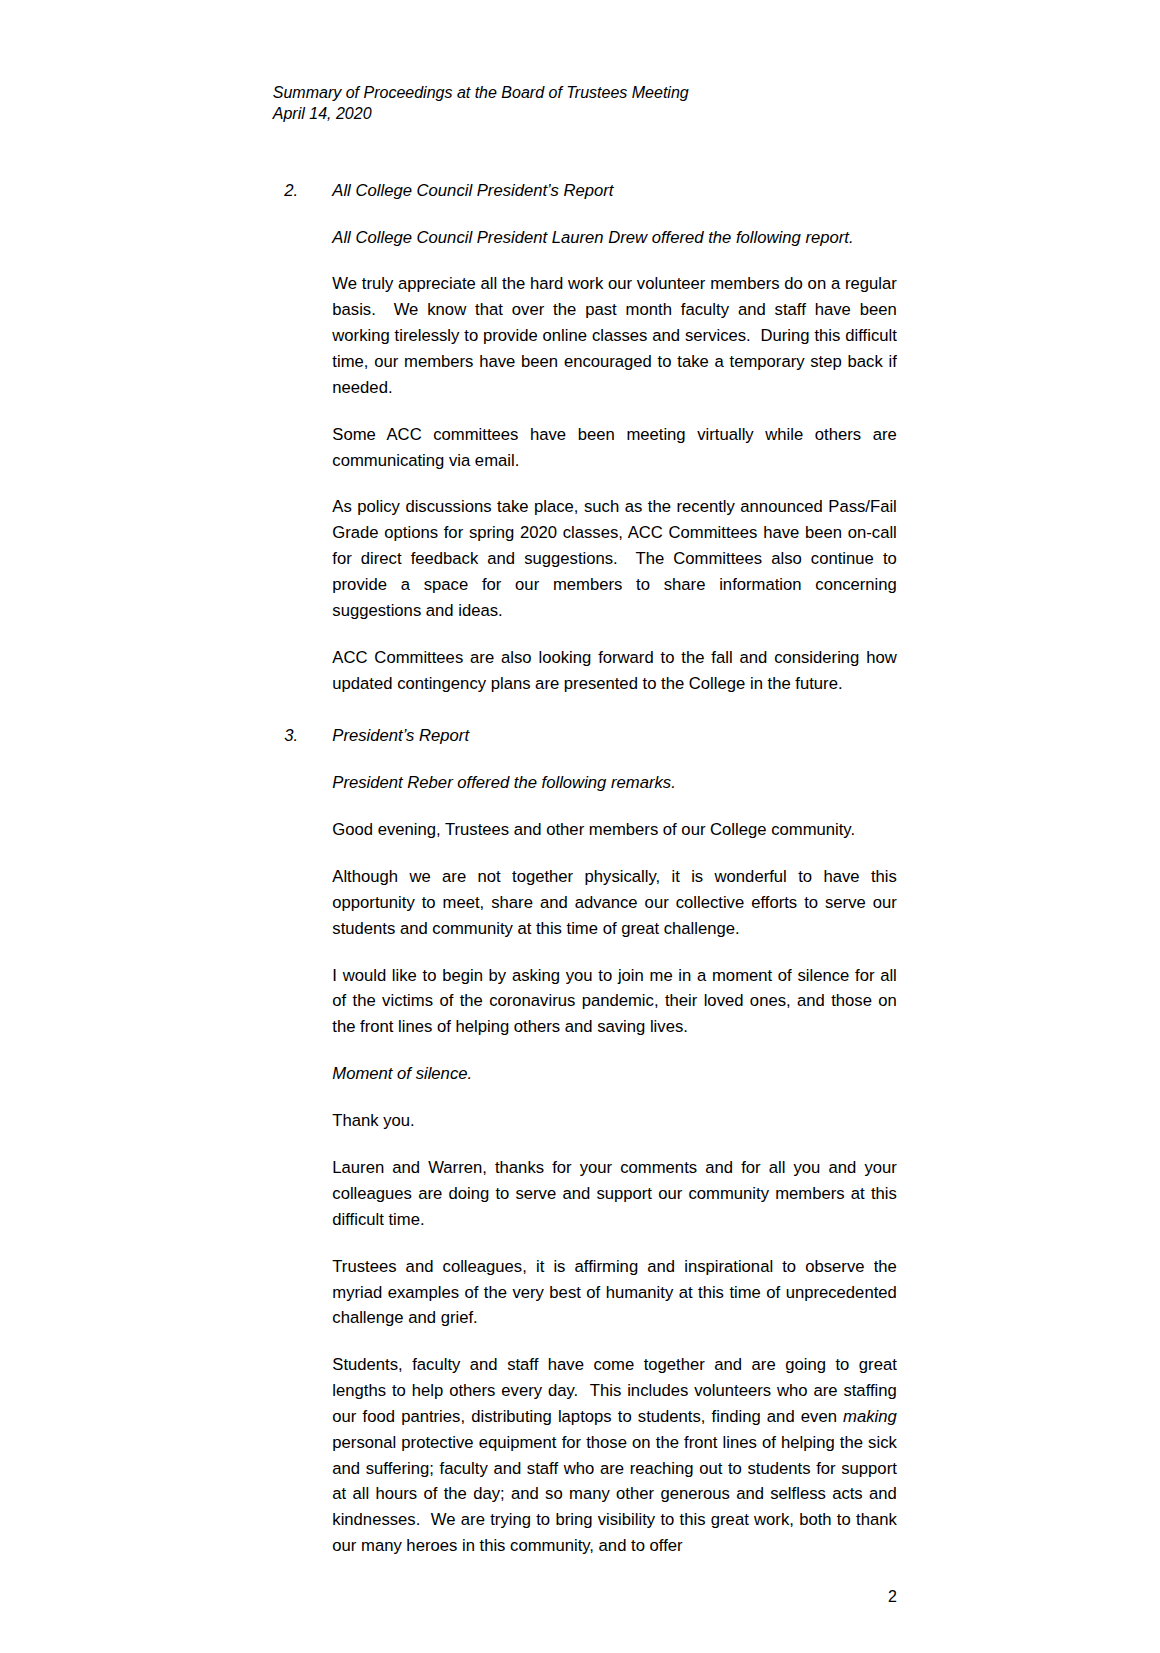Summary of Proceedings at the Board of Trustees Meeting
April 14, 2020
2.
All College Council President’s Report
All College Council President Lauren Drew offered the following report.
We truly appreciate all the hard work our volunteer members do on a regular basis. We know that over the past month faculty and staff have been working tirelessly to provide online classes and services. During this difficult time, our members have been encouraged to take a temporary step back if needed.
Some ACC committees have been meeting virtually while others are communicating via email.
As policy discussions take place, such as the recently announced Pass/Fail Grade options for spring 2020 classes, ACC Committees have been on-call for direct feedback and suggestions. The Committees also continue to provide a space for our members to share information concerning suggestions and ideas.
ACC Committees are also looking forward to the fall and considering how updated contingency plans are presented to the College in the future.
3.
President’s Report
President Reber offered the following remarks.
Good evening, Trustees and other members of our College community.
Although we are not together physically, it is wonderful to have this opportunity to meet, share and advance our collective efforts to serve our students and community at this time of great challenge.
I would like to begin by asking you to join me in a moment of silence for all of the victims of the coronavirus pandemic, their loved ones, and those on the front lines of helping others and saving lives.
Moment of silence.
Thank you.
Lauren and Warren, thanks for your comments and for all you and your colleagues are doing to serve and support our community members at this difficult time.
Trustees and colleagues, it is affirming and inspirational to observe the myriad examples of the very best of humanity at this time of unprecedented challenge and grief.
Students, faculty and staff have come together and are going to great lengths to help others every day. This includes volunteers who are staffing our food pantries, distributing laptops to students, finding and even making personal protective equipment for those on the front lines of helping the sick and suffering; faculty and staff who are reaching out to students for support at all hours of the day; and so many other generous and selfless acts and kindnesses. We are trying to bring visibility to this great work, both to thank our many heroes in this community, and to offer
2